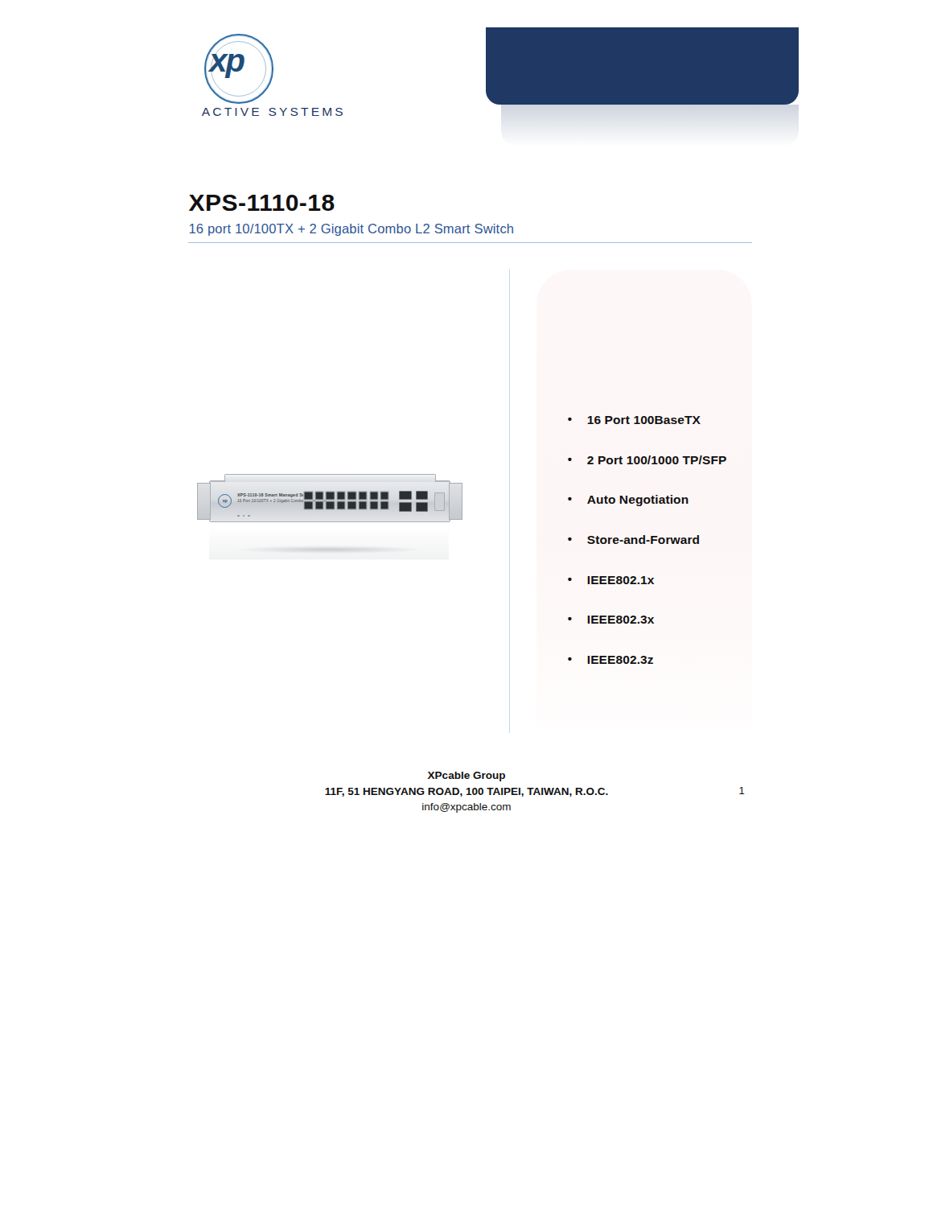xp ACTIVE SYSTEMS
XPS-1110-18
16 port 10/100TX + 2 Gigabit Combo L2 Smart Switch
xp
XPS-1110-18 Smart Managed Switch
16 Port 10/100TX + 2 Gigabit Combo L2 Smart Switch
16 Port 100BaseTX
2 Port 100/1000 TP/SFP
Auto Negotiation
Store-and-Forward
IEEE802.1x
IEEE802.3x
IEEE802.3z
XPcable Group
11F, 51 HENGYANG ROAD, 100 TAIPEI, TAIWAN, R.O.C.
info@xpcable.com
1